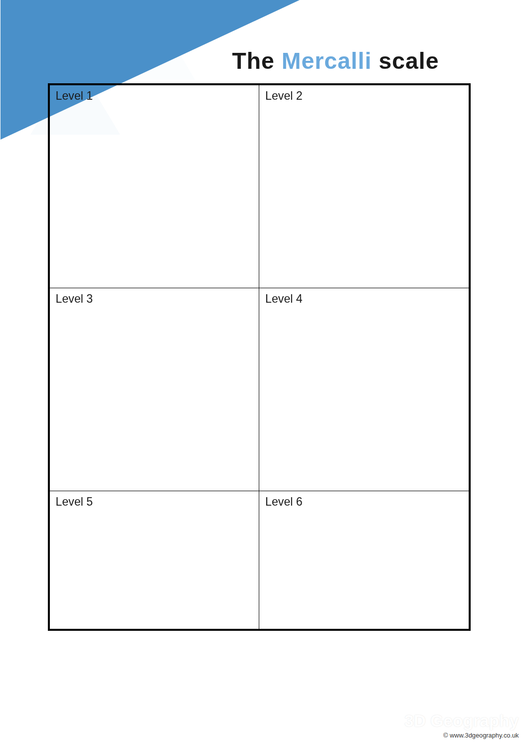The Mercalli scale
| Level 1 | Level 2 |
| Level 3 | Level 4 |
| Level 5 | Level 6 |
3D Geography
© www.3dgeography.co.uk